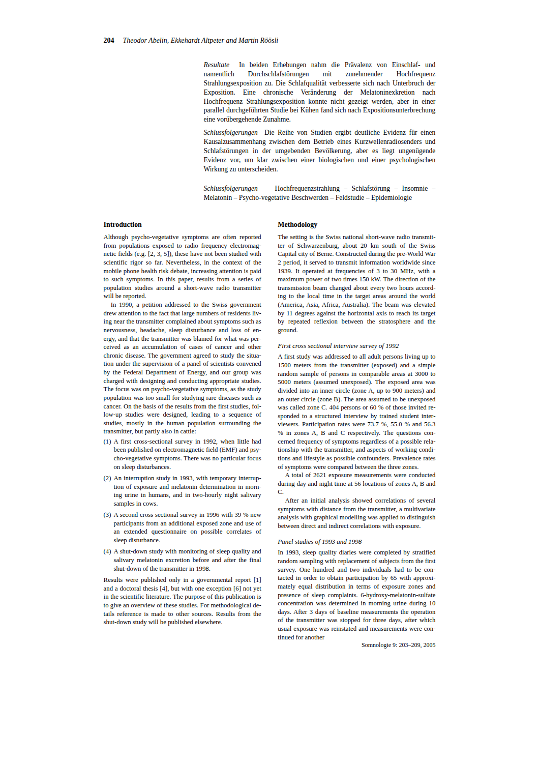204 Theodor Abelin, Ekkehardt Altpeter and Martin Röösli
Resultate In beiden Erhebungen nahm die Prävalenz von Einschlaf- und namentlich Durchschlafstörungen mit zunehmender Hochfrequenz Strahlungsexposition zu. Die Schlafqualität verbesserte sich nach Unterbruch der Exposition. Eine chronische Veränderung der Melatoninexkretion nach Hochfrequenz Strahlungsexposition konnte nicht gezeigt werden, aber in einer parallel durchgeführten Studie bei Kühen fand sich nach Expositionsunterbrechung eine vorübergehende Zunahme.
Schlussfolgerungen Die Reihe von Studien ergibt deutliche Evidenz für einen Kausalzusammenhang zwischen dem Betrieb eines Kurzwellenradiosenders und Schlafstörungen in der umgebenden Bevölkerung, aber es liegt ungenügende Evidenz vor, um klar zwischen einer biologischen und einer psychologischen Wirkung zu unterscheiden.
Schlussfolgerungen Hochfrequenzstrahlung – Schlafstörung – Insomnie – Melatonin – Psycho-vegetative Beschwerden – Feldstudie – Epidemiologie
Introduction
Although psycho-vegetative symptoms are often reported from populations exposed to radio frequency electromagnetic fields (e.g. [2, 3, 5]), these have not been studied with scientific rigor so far. Nevertheless, in the context of the mobile phone health risk debate, increasing attention is paid to such symptoms. In this paper, results from a series of population studies around a short-wave radio transmitter will be reported.
In 1990, a petition addressed to the Swiss government drew attention to the fact that large numbers of residents living near the transmitter complained about symptoms such as nervousness, headache, sleep disturbance and loss of energy, and that the transmitter was blamed for what was perceived as an accumulation of cases of cancer and other chronic disease. The government agreed to study the situation under the supervision of a panel of scientists convened by the Federal Department of Energy, and our group was charged with designing and conducting appropriate studies. The focus was on psycho-vegetative symptoms, as the study population was too small for studying rare diseases such as cancer. On the basis of the results from the first studies, follow-up studies were designed, leading to a sequence of studies, mostly in the human population surrounding the transmitter, but partly also in cattle:
A first cross-sectional survey in 1992, when little had been published on electromagnetic field (EMF) and psycho-vegetative symptoms. There was no particular focus on sleep disturbances.
An interruption study in 1993, with temporary interruption of exposure and melatonin determination in morning urine in humans, and in two-hourly night salivary samples in cows.
A second cross sectional survey in 1996 with 39 % new participants from an additional exposed zone and use of an extended questionnaire on possible correlates of sleep disturbance.
A shut-down study with monitoring of sleep quality and salivary melatonin excretion before and after the final shut-down of the transmitter in 1998.
Results were published only in a governmental report [1] and a doctoral thesis [4], but with one exception [6] not yet in the scientific literature. The purpose of this publication is to give an overview of these studies. For methodological details reference is made to other sources. Results from the shut-down study will be published elsewhere.
Methodology
The setting is the Swiss national short-wave radio transmitter of Schwarzenburg, about 20 km south of the Swiss Capital city of Berne. Constructed during the pre-World War 2 period, it served to transmit information worldwide since 1939. It operated at frequencies of 3 to 30 MHz, with a maximum power of two times 150 kW. The direction of the transmission beam changed about every two hours according to the local time in the target areas around the world (America, Asia, Africa, Australia). The beam was elevated by 11 degrees against the horizontal axis to reach its target by repeated reflexion between the stratosphere and the ground.
First cross sectional interview survey of 1992
A first study was addressed to all adult persons living up to 1500 meters from the transmitter (exposed) and a simple random sample of persons in comparable areas at 3000 to 5000 meters (assumed unexposed). The exposed area was divided into an inner circle (zone A, up to 900 meters) and an outer circle (zone B). The area assumed to be unexposed was called zone C. 404 persons or 60 % of those invited responded to a structured interview by trained student interviewers. Participation rates were 73.7 %, 55.0 % and 56.3 % in zones A, B and C respectively. The questions concerned frequency of symptoms regardless of a possible relationship with the transmitter, and aspects of working conditions and lifestyle as possible confounders. Prevalence rates of symptoms were compared between the three zones.
A total of 2621 exposure measurements were conducted during day and night time at 56 locations of zones A, B and C.
After an initial analysis showed correlations of several symptoms with distance from the transmitter, a multivariate analysis with graphical modelling was applied to distinguish between direct and indirect correlations with exposure.
Panel studies of 1993 and 1998
In 1993, sleep quality diaries were completed by stratified random sampling with replacement of subjects from the first survey. One hundred and two individuals had to be contacted in order to obtain participation by 65 with approximately equal distribution in terms of exposure zones and presence of sleep complaints. 6-hydroxy-melatonin-sulfate concentration was determined in morning urine during 10 days. After 3 days of baseline measurements the operation of the transmitter was stopped for three days, after which usual exposure was reinstated and measurements were continued for another
Somnologie 9: 203–209, 2005